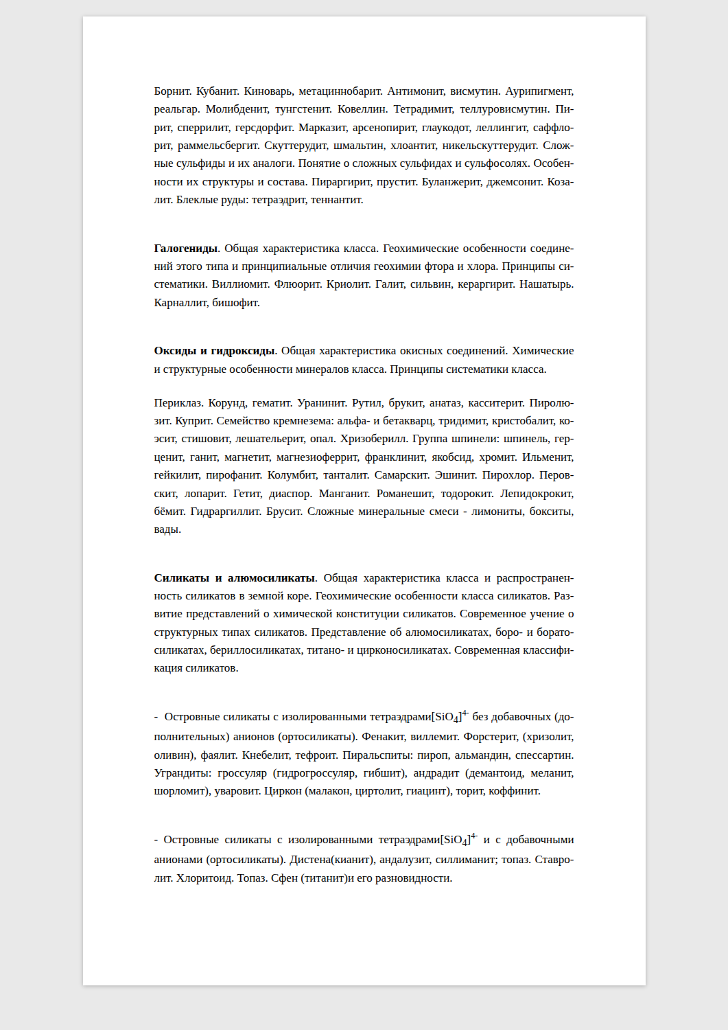Борнит. Кубанит. Киноварь, метациннобарит. Антимонит, висмутин. Аурипигмент, реальгар. Молибденит, тунгстенит. Ковеллин. Тетрадимит, теллуровисмутин. Пирит, сперрилит, герсдорфит. Марказит, арсенопирит, глаукодот, леллингит, саффлорит, раммельсбергит. Скуттерудит, шмальтин, хлоантит, никельскуттерудит. Сложные сульфиды и их аналоги. Понятие о сложных сульфидах и сульфосолях. Особенности их структуры и состава. Пираргирит, прустит. Буланжерит, джемсонит. Козалит. Блеклые руды: тетраэдрит, теннантит.
Галогениды. Общая характеристика класса. Геохимические особенности соединений этого типа и принципиальные отличия геохимии фтора и хлора. Принципы систематики. Виллиомит. Флюорит. Криолит. Галит, сильвин, кераргирит. Нашатырь. Карналлит, бишофит.
Оксиды и гидроксиды. Общая характеристика окисных соединений. Химические и структурные особенности минералов класса. Принципы систематики класса.
Периклаз. Корунд, гематит. Уранинит. Рутил, брукит, анатаз, касситерит. Пиролюзит. Куприт. Семейство кремнезема: альфа- и бетакварц, тридимит, кристобалит, коэсит, стишовит, лешательерит, опал. Хризоберилл. Группа шпинели: шпинель, герценит, ганит, магнетит, магнезиоферрит, франклинит, якобсид, хромит. Ильменит, гейкилит, пирофанит. Колумбит, танталит. Самарскит. Эшинит. Пирохлор. Перовскит, лопарит. Гетит, диаспор. Манганит. Романешит, тодорокит. Лепидокрокит, бёмит. Гидраргиллит. Брусит. Сложные минеральные смеси - лимониты, бокситы, вады.
Силикаты и алюмосиликаты. Общая характеристика класса и распространенность силикатов в земной коре. Геохимические особенности класса силикатов. Развитие представлений о химической конституции силикатов. Современное учение о структурных типах силикатов. Представление об алюмосиликатах, боро- и боратосиликатах, бериллосиликатах, титано- и цирконосиликатах. Современная классификация силикатов.
- Островные силикаты с изолированными тетраэдрами[SiO4]4- без добавочных (дополнительных) анионов (ортосиликаты). Фенакит, виллемит. Форстерит, (хризолит, оливин), фаялит. Кнебелит, тефроит. Пиральспиты: пироп, альмандин, спессартин. Уграндиты: гроссуляр (гидрогроссуляр, гибшит), андрадит (демантоид, меланит, шорломит), уваровит. Циркон (малакон, циртолит, гиацинт), торит, коффинит.
- Островные силикаты с изолированными тетраэдрами[SiO4]4- и с добавочными анионами (ортосиликаты). Дистена(кианит), андалузит, силлиманит; топаз. Ставролит. Хлоритоид. Топаз. Сфен (титанит)и его разновидности.